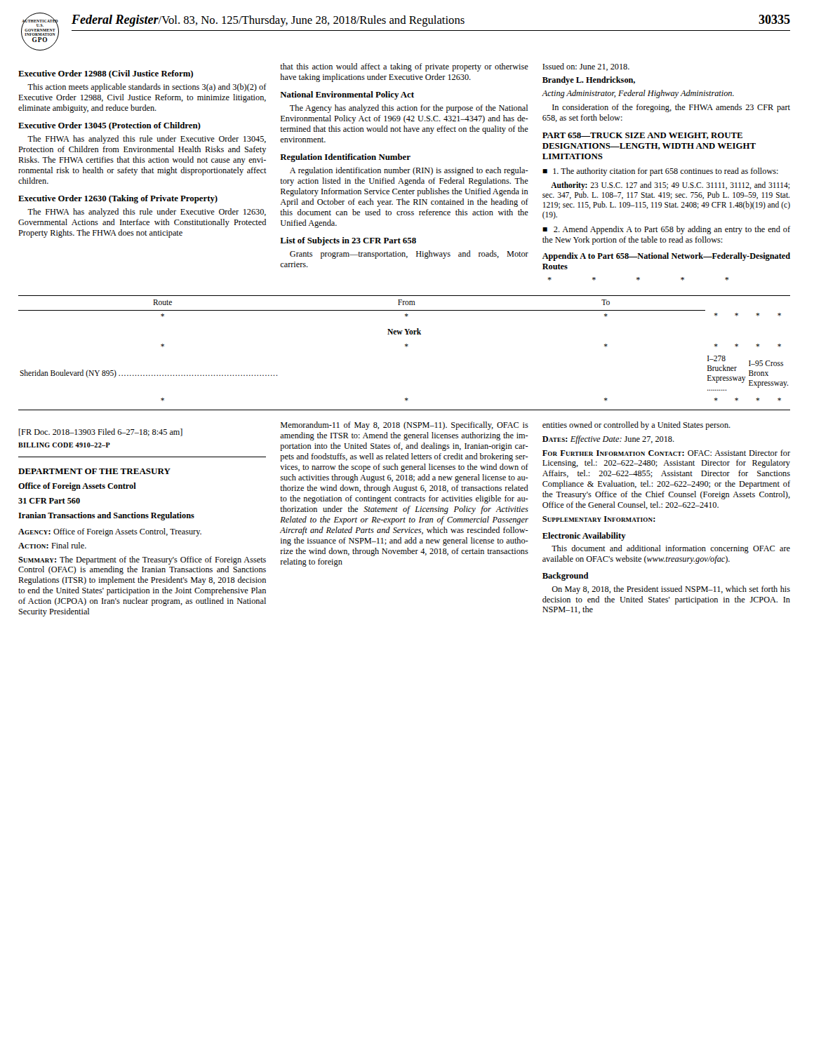Authenticated U.S. Government Information GPO
Federal Register/Vol. 83, No. 125/Thursday, June 28, 2018/Rules and Regulations
30335
Executive Order 12988 (Civil Justice Reform)
This action meets applicable standards in sections 3(a) and 3(b)(2) of Executive Order 12988, Civil Justice Reform, to minimize litigation, eliminate ambiguity, and reduce burden.
Executive Order 13045 (Protection of Children)
The FHWA has analyzed this rule under Executive Order 13045, Protection of Children from Environmental Health Risks and Safety Risks. The FHWA certifies that this action would not cause any environmental risk to health or safety that might disproportionately affect children.
Executive Order 12630 (Taking of Private Property)
The FHWA has analyzed this rule under Executive Order 12630, Governmental Actions and Interface with Constitutionally Protected Property Rights. The FHWA does not anticipate
that this action would affect a taking of private property or otherwise have taking implications under Executive Order 12630.
National Environmental Policy Act
The Agency has analyzed this action for the purpose of the National Environmental Policy Act of 1969 (42 U.S.C. 4321–4347) and has determined that this action would not have any effect on the quality of the environment.
Regulation Identification Number
A regulation identification number (RIN) is assigned to each regulatory action listed in the Unified Agenda of Federal Regulations. The Regulatory Information Service Center publishes the Unified Agenda in April and October of each year. The RIN contained in the heading of this document can be used to cross reference this action with the Unified Agenda.
List of Subjects in 23 CFR Part 658
Grants program—transportation, Highways and roads, Motor carriers.
Issued on: June 21, 2018.
Brandye L. Hendrickson,
Acting Administrator, Federal Highway Administration.
In consideration of the foregoing, the FHWA amends 23 CFR part 658, as set forth below:
PART 658—TRUCK SIZE AND WEIGHT, ROUTE DESIGNATIONS—LENGTH, WIDTH AND WEIGHT LIMITATIONS
■ 1. The authority citation for part 658 continues to read as follows:
Authority: 23 U.S.C. 127 and 315; 49 U.S.C. 31111, 31112, and 31114; sec. 347, Pub. L. 108–7, 117 Stat. 419; sec. 756, Pub L. 109–59, 119 Stat. 1219; sec. 115, Pub. L. 109–115, 119 Stat. 2408; 49 CFR 1.48(b)(19) and (c)(19).
■ 2. Amend Appendix A to Part 658 by adding an entry to the end of the New York portion of the table to read as follows:
Appendix A to Part 658—National Network—Federally-Designated Routes
* * * * *
| Route | From | To |
| --- | --- | --- |
| * | * | * | * | * | * | * |
| New York |
| * | * | * | * | * | * | * |
| Sheridan Boulevard (NY 895) ........................................................... | I–278 Bruckner Expressway .......... | I–95 Cross Bronx Expressway. |
| * | * | * | * | * | * | * |
[FR Doc. 2018–13903 Filed 6–27–18; 8:45 am]
BILLING CODE 4910–22–P
DEPARTMENT OF THE TREASURY
Office of Foreign Assets Control
31 CFR Part 560
Iranian Transactions and Sanctions Regulations
Agency: Office of Foreign Assets Control, Treasury.
Action: Final rule.
Summary: The Department of the Treasury's Office of Foreign Assets Control (OFAC) is amending the Iranian Transactions and Sanctions Regulations (ITSR) to implement the President's May 8, 2018 decision to end the United States' participation in the Joint Comprehensive Plan of Action (JCPOA) on Iran's nuclear program, as outlined in National Security Presidential
Memorandum-11 of May 8, 2018 (NSPM–11). Specifically, OFAC is amending the ITSR to: Amend the general licenses authorizing the importation into the United States of, and dealings in, Iranian-origin carpets and foodstuffs, as well as related letters of credit and brokering services, to narrow the scope of such general licenses to the wind down of such activities through August 6, 2018; add a new general license to authorize the wind down, through August 6, 2018, of transactions related to the negotiation of contingent contracts for activities eligible for authorization under the Statement of Licensing Policy for Activities Related to the Export or Re-export to Iran of Commercial Passenger Aircraft and Related Parts and Services, which was rescinded following the issuance of NSPM–11; and add a new general license to authorize the wind down, through November 4, 2018, of certain transactions relating to foreign
entities owned or controlled by a United States person.
Dates: Effective Date: June 27, 2018.
For Further Information Contact: OFAC: Assistant Director for Licensing, tel.: 202–622–2480; Assistant Director for Regulatory Affairs, tel.: 202–622–4855; Assistant Director for Sanctions Compliance & Evaluation, tel.: 202–622–2490; or the Department of the Treasury's Office of the Chief Counsel (Foreign Assets Control), Office of the General Counsel, tel.: 202–622–2410.
Supplementary Information:
Electronic Availability
This document and additional information concerning OFAC are available on OFAC's website (www.treasury.gov/ofac).
Background
On May 8, 2018, the President issued NSPM–11, which set forth his decision to end the United States' participation in the JCPOA. In NSPM–11, the